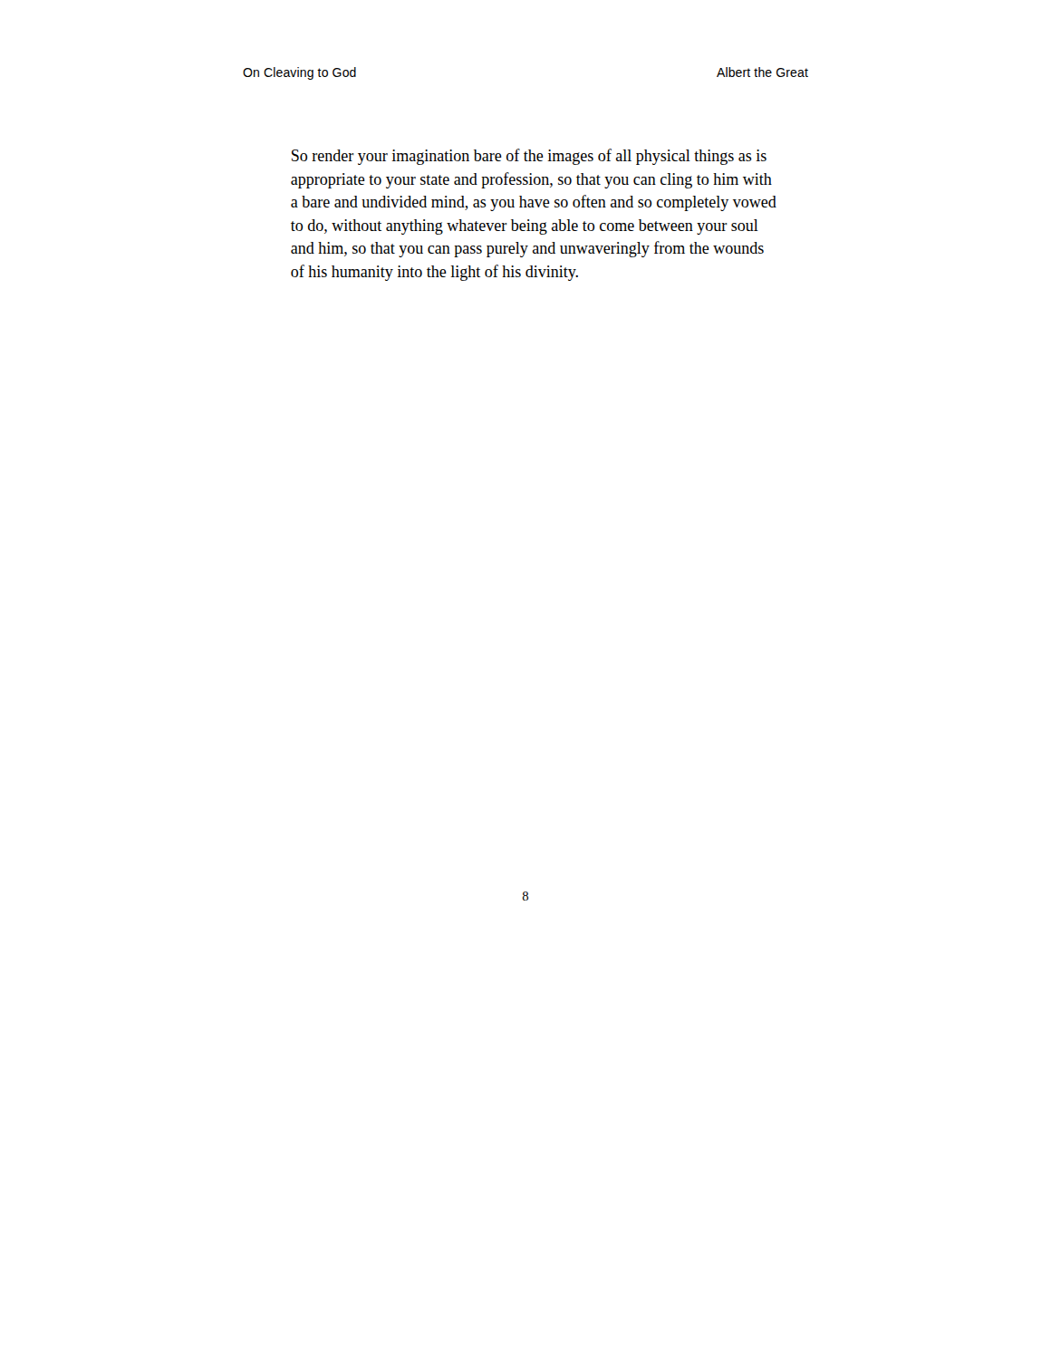On Cleaving to God Albert the Great
So render your imagination bare of the images of all physical things as is appropriate to your state and profession, so that you can cling to him with a bare and undivided mind, as you have so often and so completely vowed to do, without anything whatever being able to come between your soul and him, so that you can pass purely and unwaveringly from the wounds of his humanity into the light of his divinity.
8